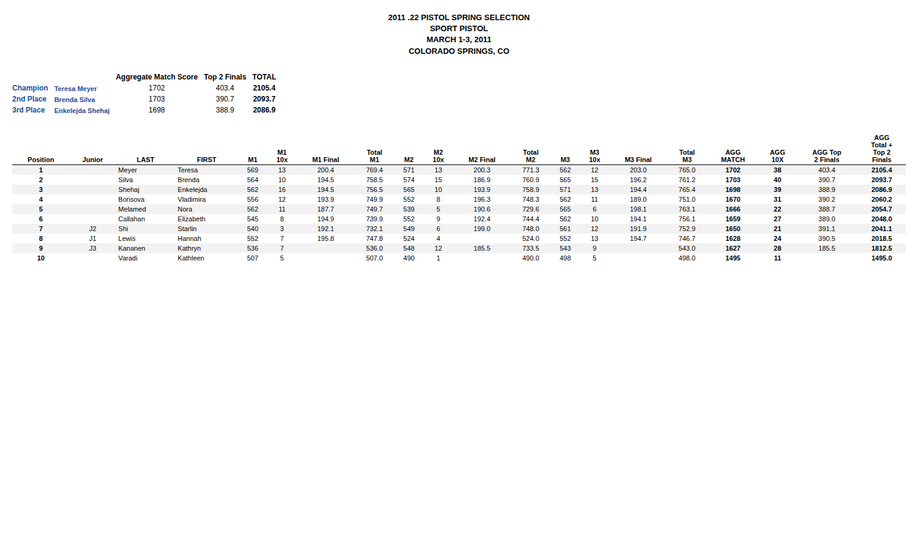2011 .22 PISTOL SPRING SELECTION
SPORT PISTOL
MARCH 1-3, 2011
COLORADO SPRINGS, CO
| | | Aggregate Match Score | Top 2 Finals | TOTAL |
| --- | --- | --- | --- | --- |
| Champion | Teresa Meyer | 1702 | 403.4 | 2105.4 |
| 2nd Place | Brenda Silva | 1703 | 390.7 | 2093.7 |
| 3rd Place | Enkelejda Shehaj | 1698 | 388.9 | 2086.9 |
| Position | Junior | LAST | FIRST | M1 | M1 10x | M1 Final | Total M1 | M2 | M2 10x | M2 Final | Total M2 | M3 | M3 10x | M3 Final | Total M3 | AGG MATCH | AGG 10X | AGG Top 2 Finals | AGG Total + Top 2 Finals |
| --- | --- | --- | --- | --- | --- | --- | --- | --- | --- | --- | --- | --- | --- | --- | --- | --- | --- | --- | --- |
| 1 | | Meyer | Teresa | 569 | 13 | 200.4 | 769.4 | 571 | 13 | 200.3 | 771.3 | 562 | 12 | 203.0 | 765.0 | 1702 | 38 | 403.4 | 2105.4 |
| 2 | | Silva | Brenda | 564 | 10 | 194.5 | 758.5 | 574 | 15 | 186.9 | 760.9 | 565 | 15 | 196.2 | 761.2 | 1703 | 40 | 390.7 | 2093.7 |
| 3 | | Shehaj | Enkelejda | 562 | 16 | 194.5 | 756.5 | 565 | 10 | 193.9 | 758.9 | 571 | 13 | 194.4 | 765.4 | 1698 | 39 | 388.9 | 2086.9 |
| 4 | | Borisova | Vladimira | 556 | 12 | 193.9 | 749.9 | 552 | 8 | 196.3 | 748.3 | 562 | 11 | 189.0 | 751.0 | 1670 | 31 | 390.2 | 2060.2 |
| 5 | | Melamed | Nora | 562 | 11 | 187.7 | 749.7 | 539 | 5 | 190.6 | 729.6 | 565 | 6 | 198.1 | 763.1 | 1666 | 22 | 388.7 | 2054.7 |
| 6 | | Callahan | Elizabeth | 545 | 8 | 194.9 | 739.9 | 552 | 9 | 192.4 | 744.4 | 562 | 10 | 194.1 | 756.1 | 1659 | 27 | 389.0 | 2048.0 |
| 7 | J2 | Shi | Starlin | 540 | 3 | 192.1 | 732.1 | 549 | 6 | 199.0 | 748.0 | 561 | 12 | 191.9 | 752.9 | 1650 | 21 | 391.1 | 2041.1 |
| 8 | J1 | Lewis | Hannah | 552 | 7 | 195.8 | 747.8 | 524 | 4 | | 524.0 | 552 | 13 | 194.7 | 746.7 | 1628 | 24 | 390.5 | 2018.5 |
| 9 | J3 | Kananen | Kathryn | 536 | 7 | | 536.0 | 548 | 12 | 185.5 | 733.5 | 543 | 9 | | 543.0 | 1627 | 28 | 185.5 | 1812.5 |
| 10 | | Varadi | Kathleen | 507 | 5 | | 507.0 | 490 | 1 | | 490.0 | 498 | 5 | | 498.0 | 1495 | 11 | | 1495.0 |